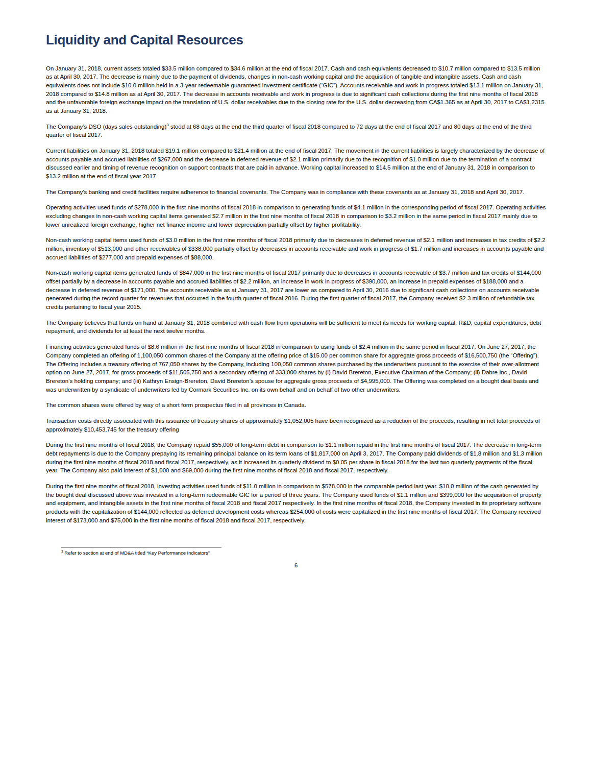Liquidity and Capital Resources
On January 31, 2018, current assets totaled $33.5 million compared to $34.6 million at the end of fiscal 2017. Cash and cash equivalents decreased to $10.7 million compared to $13.5 million as at April 30, 2017. The decrease is mainly due to the payment of dividends, changes in non-cash working capital and the acquisition of tangible and intangible assets. Cash and cash equivalents does not include $10.0 million held in a 3-year redeemable guaranteed investment certificate (“GIC”). Accounts receivable and work in progress totaled $13.1 million on January 31, 2018 compared to $14.8 million as at April 30, 2017. The decrease in accounts receivable and work in progress is due to significant cash collections during the first nine months of fiscal 2018 and the unfavorable foreign exchange impact on the translation of U.S. dollar receivables due to the closing rate for the U.S. dollar decreasing from CA$1.365 as at April 30, 2017 to CA$1.2315 as at January 31, 2018.
The Company’s DSO (days sales outstanding)3 stood at 68 days at the end the third quarter of fiscal 2018 compared to 72 days at the end of fiscal 2017 and 80 days at the end of the third quarter of fiscal 2017.
Current liabilities on January 31, 2018 totaled $19.1 million compared to $21.4 million at the end of fiscal 2017. The movement in the current liabilities is largely characterized by the decrease of accounts payable and accrued liabilities of $267,000 and the decrease in deferred revenue of $2.1 million primarily due to the recognition of $1.0 million due to the termination of a contract discussed earlier and timing of revenue recognition on support contracts that are paid in advance. Working capital increased to $14.5 million at the end of January 31, 2018 in comparison to $13.2 million at the end of fiscal year 2017.
The Company’s banking and credit facilities require adherence to financial covenants. The Company was in compliance with these covenants as at January 31, 2018 and April 30, 2017.
Operating activities used funds of $278,000 in the first nine months of fiscal 2018 in comparison to generating funds of $4.1 million in the corresponding period of fiscal 2017. Operating activities excluding changes in non-cash working capital items generated $2.7 million in the first nine months of fiscal 2018 in comparison to $3.2 million in the same period in fiscal 2017 mainly due to lower unrealized foreign exchange, higher net finance income and lower depreciation partially offset by higher profitability.
Non-cash working capital items used funds of $3.0 million in the first nine months of fiscal 2018 primarily due to decreases in deferred revenue of $2.1 million and increases in tax credits of $2.2 million, inventory of $513,000 and other receivables of $338,000 partially offset by decreases in accounts receivable and work in progress of $1.7 million and increases in accounts payable and accrued liabilities of $277,000 and prepaid expenses of $88,000.
Non-cash working capital items generated funds of $847,000 in the first nine months of fiscal 2017 primarily due to decreases in accounts receivable of $3.7 million and tax credits of $144,000 offset partially by a decrease in accounts payable and accrued liabilities of $2.2 million, an increase in work in progress of $390,000, an increase in prepaid expenses of $188,000 and a decrease in deferred revenue of $171,000. The accounts receivable as at January 31, 2017 are lower as compared to April 30, 2016 due to significant cash collections on accounts receivable generated during the record quarter for revenues that occurred in the fourth quarter of fiscal 2016. During the first quarter of fiscal 2017, the Company received $2.3 million of refundable tax credits pertaining to fiscal year 2015.
The Company believes that funds on hand at January 31, 2018 combined with cash flow from operations will be sufficient to meet its needs for working capital, R&D, capital expenditures, debt repayment, and dividends for at least the next twelve months.
Financing activities generated funds of $8.6 million in the first nine months of fiscal 2018 in comparison to using funds of $2.4 million in the same period in fiscal 2017. On June 27, 2017, the Company completed an offering of 1,100,050 common shares of the Company at the offering price of $15.00 per common share for aggregate gross proceeds of $16,500,750 (the “Offering”). The Offering includes a treasury offering of 767,050 shares by the Company, including 100,050 common shares purchased by the underwriters pursuant to the exercise of their over-allotment option on June 27, 2017, for gross proceeds of $11,505,750 and a secondary offering of 333,000 shares by (i) David Brereton, Executive Chairman of the Company; (ii) Dabre Inc., David Brereton’s holding company; and (iii) Kathryn Ensign-Brereton, David Brereton’s spouse for aggregate gross proceeds of $4,995,000. The Offering was completed on a bought deal basis and was underwritten by a syndicate of underwriters led by Cormark Securities Inc. on its own behalf and on behalf of two other underwriters.
The common shares were offered by way of a short form prospectus filed in all provinces in Canada.
Transaction costs directly associated with this issuance of treasury shares of approximately $1,052,005 have been recognized as a reduction of the proceeds, resulting in net total proceeds of approximately $10,453,745 for the treasury offering
During the first nine months of fiscal 2018, the Company repaid $55,000 of long-term debt in comparison to $1.1 million repaid in the first nine months of fiscal 2017. The decrease in long-term debt repayments is due to the Company prepaying its remaining principal balance on its term loans of $1,817,000 on April 3, 2017. The Company paid dividends of $1.8 million and $1.3 million during the first nine months of fiscal 2018 and fiscal 2017, respectively, as it increased its quarterly dividend to $0.05 per share in fiscal 2018 for the last two quarterly payments of the fiscal year. The Company also paid interest of $1,000 and $69,000 during the first nine months of fiscal 2018 and fiscal 2017, respectively.
During the first nine months of fiscal 2018, investing activities used funds of $11.0 million in comparison to $578,000 in the comparable period last year. $10.0 million of the cash generated by the bought deal discussed above was invested in a long-term redeemable GIC for a period of three years. The Company used funds of $1.1 million and $399,000 for the acquisition of property and equipment, and intangible assets in the first nine months of fiscal 2018 and fiscal 2017 respectively. In the first nine months of fiscal 2018, the Company invested in its proprietary software products with the capitalization of $144,000 reflected as deferred development costs whereas $254,000 of costs were capitalized in the first nine months of fiscal 2017. The Company received interest of $173,000 and $75,000 in the first nine months of fiscal 2018 and fiscal 2017, respectively.
3 Refer to section at end of MD&A titled “Key Performance Indicators”
6